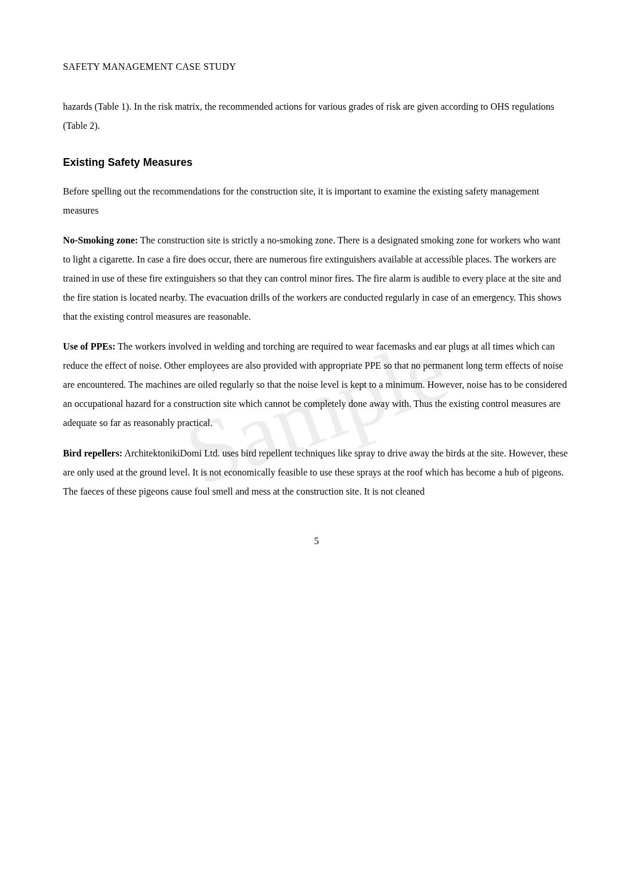Sample
SAFETY MANAGEMENT CASE STUDY
hazards (Table 1). In the risk matrix, the recommended actions for various grades of risk are given according to OHS regulations (Table 2).
Existing Safety Measures
Before spelling out the recommendations for the construction site, it is important to examine the existing safety management measures
No-Smoking zone: The construction site is strictly a no-smoking zone. There is a designated smoking zone for workers who want to light a cigarette. In case a fire does occur, there are numerous fire extinguishers available at accessible places. The workers are trained in use of these fire extinguishers so that they can control minor fires. The fire alarm is audible to every place at the site and the fire station is located nearby. The evacuation drills of the workers are conducted regularly in case of an emergency. This shows that the existing control measures are reasonable.
Use of PPEs: The workers involved in welding and torching are required to wear facemasks and ear plugs at all times which can reduce the effect of noise. Other employees are also provided with appropriate PPE so that no permanent long term effects of noise are encountered. The machines are oiled regularly so that the noise level is kept to a minimum. However, noise has to be considered an occupational hazard for a construction site which cannot be completely done away with. Thus the existing control measures are adequate so far as reasonably practical.
Bird repellers: ArchitektonikiDomi Ltd. uses bird repellent techniques like spray to drive away the birds at the site. However, these are only used at the ground level. It is not economically feasible to use these sprays at the roof which has become a hub of pigeons. The faeces of these pigeons cause foul smell and mess at the construction site. It is not cleaned
5